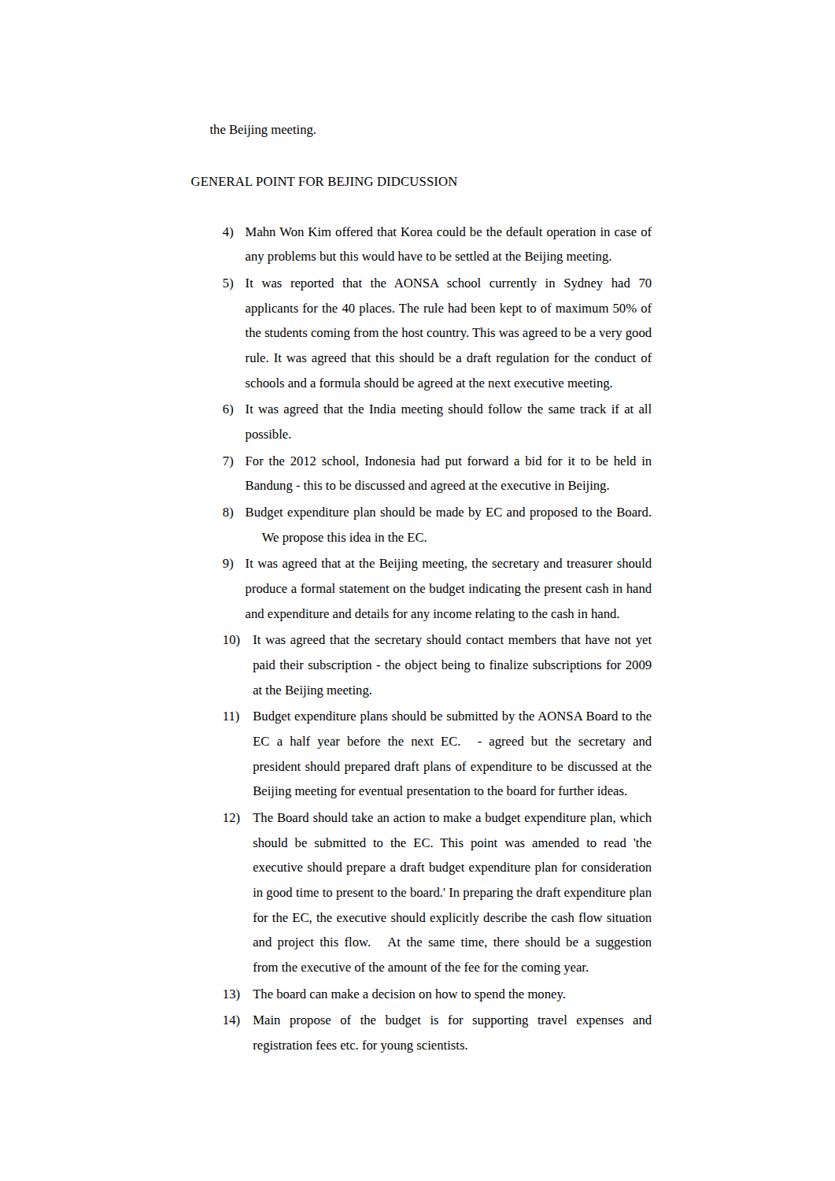the Beijing meeting.
GENERAL POINT FOR BEJING DIDCUSSION
Mahn Won Kim offered that Korea could be the default operation in case of any problems but this would have to be settled at the Beijing meeting.
It was reported that the AONSA school currently in Sydney had 70 applicants for the 40 places. The rule had been kept to of maximum 50% of the students coming from the host country. This was agreed to be a very good rule. It was agreed that this should be a draft regulation for the conduct of schools and a formula should be agreed at the next executive meeting.
It was agreed that the India meeting should follow the same track if at all possible.
For the 2012 school, Indonesia had put forward a bid for it to be held in Bandung - this to be discussed and agreed at the executive in Beijing.
Budget expenditure plan should be made by EC and proposed to the Board. We propose this idea in the EC.
It was agreed that at the Beijing meeting, the secretary and treasurer should produce a formal statement on the budget indicating the present cash in hand and expenditure and details for any income relating to the cash in hand.
It was agreed that the secretary should contact members that have not yet paid their subscription - the object being to finalize subscriptions for 2009 at the Beijing meeting.
Budget expenditure plans should be submitted by the AONSA Board to the EC a half year before the next EC. - agreed but the secretary and president should prepared draft plans of expenditure to be discussed at the Beijing meeting for eventual presentation to the board for further ideas.
The Board should take an action to make a budget expenditure plan, which should be submitted to the EC. This point was amended to read 'the executive should prepare a draft budget expenditure plan for consideration in good time to present to the board.' In preparing the draft expenditure plan for the EC, the executive should explicitly describe the cash flow situation and project this flow. At the same time, there should be a suggestion from the executive of the amount of the fee for the coming year.
The board can make a decision on how to spend the money.
Main propose of the budget is for supporting travel expenses and registration fees etc. for young scientists.